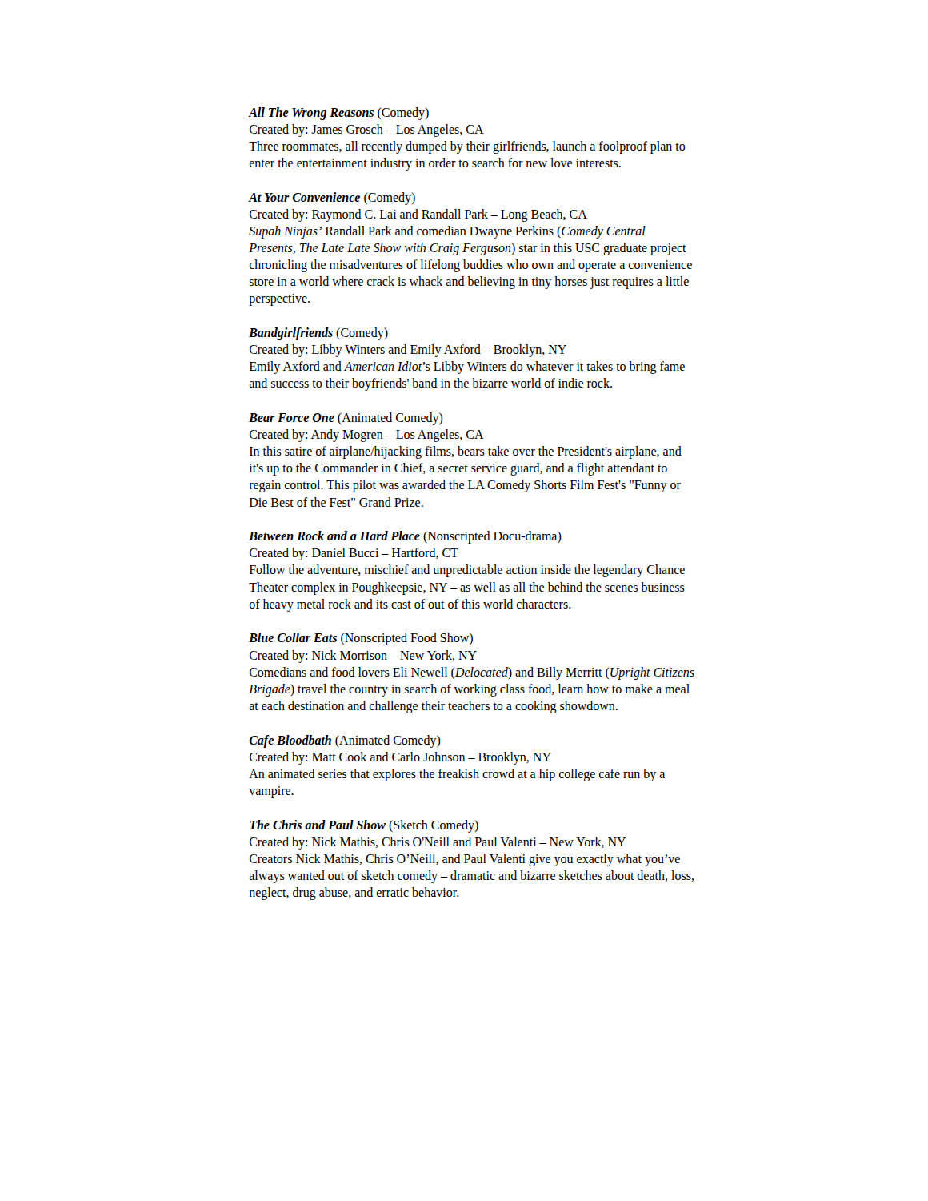All The Wrong Reasons (Comedy)
Created by: James Grosch – Los Angeles, CA
Three roommates, all recently dumped by their girlfriends, launch a foolproof plan to enter the entertainment industry in order to search for new love interests.
At Your Convenience (Comedy)
Created by: Raymond C. Lai and Randall Park – Long Beach, CA
Supah Ninjas’ Randall Park and comedian Dwayne Perkins (Comedy Central Presents, The Late Late Show with Craig Ferguson) star in this USC graduate project chronicling the misadventures of lifelong buddies who own and operate a convenience store in a world where crack is whack and believing in tiny horses just requires a little perspective.
Bandgirlfriends (Comedy)
Created by: Libby Winters and Emily Axford – Brooklyn, NY
Emily Axford and American Idiot’s Libby Winters do whatever it takes to bring fame and success to their boyfriends' band in the bizarre world of indie rock.
Bear Force One (Animated Comedy)
Created by: Andy Mogren – Los Angeles, CA
In this satire of airplane/hijacking films, bears take over the President's airplane, and it's up to the Commander in Chief, a secret service guard, and a flight attendant to regain control. This pilot was awarded the LA Comedy Shorts Film Fest's "Funny or Die Best of the Fest" Grand Prize.
Between Rock and a Hard Place (Nonscripted Docu-drama)
Created by: Daniel Bucci – Hartford, CT
Follow the adventure, mischief and unpredictable action inside the legendary Chance Theater complex in Poughkeepsie, NY – as well as all the behind the scenes business of heavy metal rock and its cast of out of this world characters.
Blue Collar Eats (Nonscripted Food Show)
Created by: Nick Morrison – New York, NY
Comedians and food lovers Eli Newell (Delocated) and Billy Merritt (Upright Citizens Brigade) travel the country in search of working class food, learn how to make a meal at each destination and challenge their teachers to a cooking showdown.
Cafe Bloodbath (Animated Comedy)
Created by: Matt Cook and Carlo Johnson – Brooklyn, NY
An animated series that explores the freakish crowd at a hip college cafe run by a vampire.
The Chris and Paul Show (Sketch Comedy)
Created by: Nick Mathis, Chris O'Neill and Paul Valenti – New York, NY
Creators Nick Mathis, Chris O’Neill, and Paul Valenti give you exactly what you’ve always wanted out of sketch comedy – dramatic and bizarre sketches about death, loss, neglect, drug abuse, and erratic behavior.